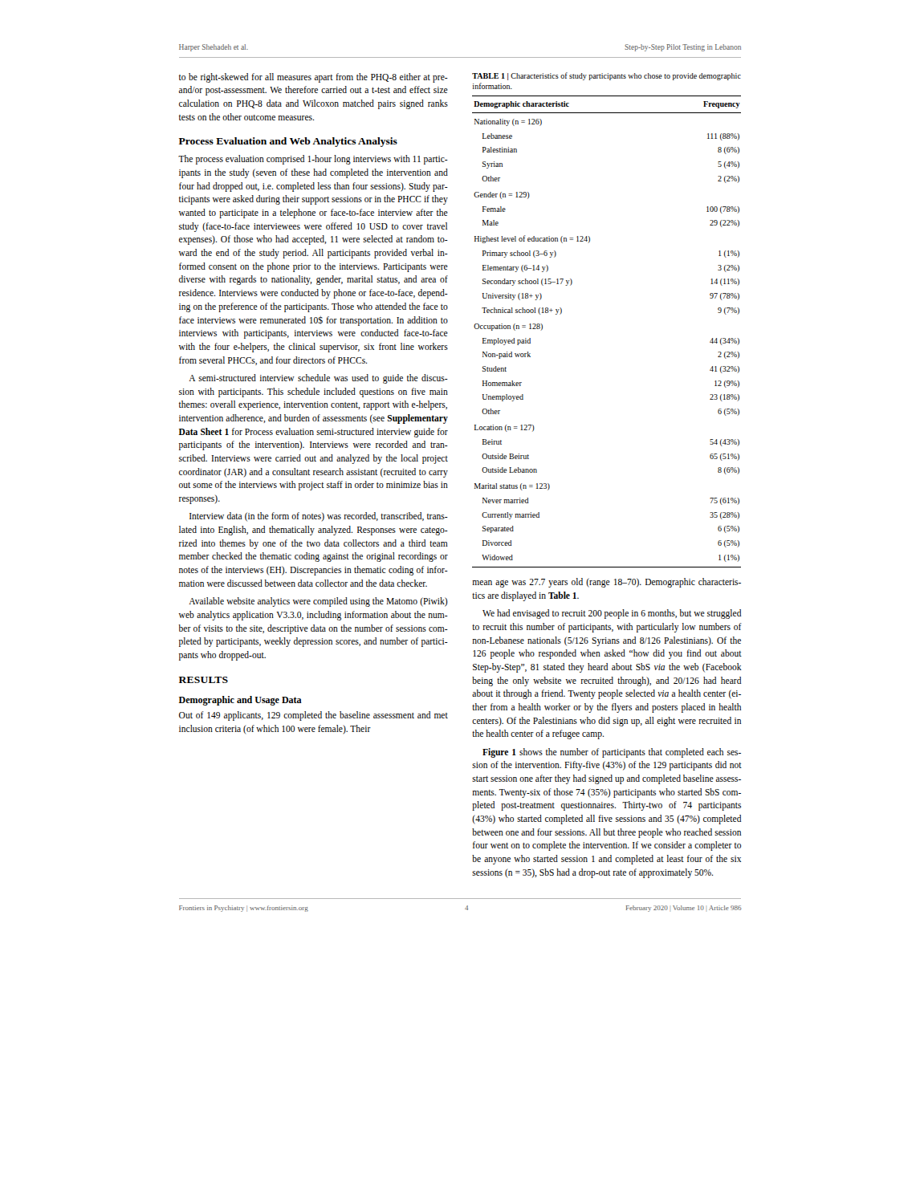Harper Shehadeh et al.
Step-by-Step Pilot Testing in Lebanon
to be right-skewed for all measures apart from the PHQ-8 either at pre- and/or post-assessment. We therefore carried out a t-test and effect size calculation on PHQ-8 data and Wilcoxon matched pairs signed ranks tests on the other outcome measures.
Process Evaluation and Web Analytics Analysis
The process evaluation comprised 1-hour long interviews with 11 participants in the study (seven of these had completed the intervention and four had dropped out, i.e. completed less than four sessions). Study participants were asked during their support sessions or in the PHCC if they wanted to participate in a telephone or face-to-face interview after the study (face-to-face interviewees were offered 10 USD to cover travel expenses). Of those who had accepted, 11 were selected at random toward the end of the study period. All participants provided verbal informed consent on the phone prior to the interviews. Participants were diverse with regards to nationality, gender, marital status, and area of residence. Interviews were conducted by phone or face-to-face, depending on the preference of the participants. Those who attended the face to face interviews were remunerated 10$ for transportation. In addition to interviews with participants, interviews were conducted face-to-face with the four e-helpers, the clinical supervisor, six front line workers from several PHCCs, and four directors of PHCCs.
A semi-structured interview schedule was used to guide the discussion with participants. This schedule included questions on five main themes: overall experience, intervention content, rapport with e-helpers, intervention adherence, and burden of assessments (see Supplementary Data Sheet 1 for Process evaluation semi-structured interview guide for participants of the intervention). Interviews were recorded and transcribed. Interviews were carried out and analyzed by the local project coordinator (JAR) and a consultant research assistant (recruited to carry out some of the interviews with project staff in order to minimize bias in responses).
Interview data (in the form of notes) was recorded, transcribed, translated into English, and thematically analyzed. Responses were categorized into themes by one of the two data collectors and a third team member checked the thematic coding against the original recordings or notes of the interviews (EH). Discrepancies in thematic coding of information were discussed between data collector and the data checker.
Available website analytics were compiled using the Matomo (Piwik) web analytics application V3.3.0, including information about the number of visits to the site, descriptive data on the number of sessions completed by participants, weekly depression scores, and number of participants who dropped-out.
Results
Demographic and Usage Data
Out of 149 applicants, 129 completed the baseline assessment and met inclusion criteria (of which 100 were female). Their
TABLE 1 | Characteristics of study participants who chose to provide demographic information.
| Demographic characteristic | Frequency |
| --- | --- |
| Nationality (n = 126) | |
| Lebanese | 111 (88%) |
| Palestinian | 8 (6%) |
| Syrian | 5 (4%) |
| Other | 2 (2%) |
| Gender (n = 129) | |
| Female | 100 (78%) |
| Male | 29 (22%) |
| Highest level of education (n = 124) | |
| Primary school (3–6 y) | 1 (1%) |
| Elementary (6–14 y) | 3 (2%) |
| Secondary school (15–17 y) | 14 (11%) |
| University (18+ y) | 97 (78%) |
| Technical school (18+ y) | 9 (7%) |
| Occupation (n = 128) | |
| Employed paid | 44 (34%) |
| Non-paid work | 2 (2%) |
| Student | 41 (32%) |
| Homemaker | 12 (9%) |
| Unemployed | 23 (18%) |
| Other | 6 (5%) |
| Location (n = 127) | |
| Beirut | 54 (43%) |
| Outside Beirut | 65 (51%) |
| Outside Lebanon | 8 (6%) |
| Marital status (n = 123) | |
| Never married | 75 (61%) |
| Currently married | 35 (28%) |
| Separated | 6 (5%) |
| Divorced | 6 (5%) |
| Widowed | 1 (1%) |
mean age was 27.7 years old (range 18–70). Demographic characteristics are displayed in Table 1.
We had envisaged to recruit 200 people in 6 months, but we struggled to recruit this number of participants, with particularly low numbers of non-Lebanese nationals (5/126 Syrians and 8/126 Palestinians). Of the 126 people who responded when asked “how did you find out about Step-by-Step”, 81 stated they heard about SbS via the web (Facebook being the only website we recruited through), and 20/126 had heard about it through a friend. Twenty people selected via a health center (either from a health worker or by the flyers and posters placed in health centers). Of the Palestinians who did sign up, all eight were recruited in the health center of a refugee camp.
Figure 1 shows the number of participants that completed each session of the intervention. Fifty-five (43%) of the 129 participants did not start session one after they had signed up and completed baseline assessments. Twenty-six of those 74 (35%) participants who started SbS completed post-treatment questionnaires. Thirty-two of 74 participants (43%) who started completed all five sessions and 35 (47%) completed between one and four sessions. All but three people who reached session four went on to complete the intervention. If we consider a completer to be anyone who started session 1 and completed at least four of the six sessions (n = 35), SbS had a drop-out rate of approximately 50%.
Frontiers in Psychiatry | www.frontiersin.org
4
February 2020 | Volume 10 | Article 986